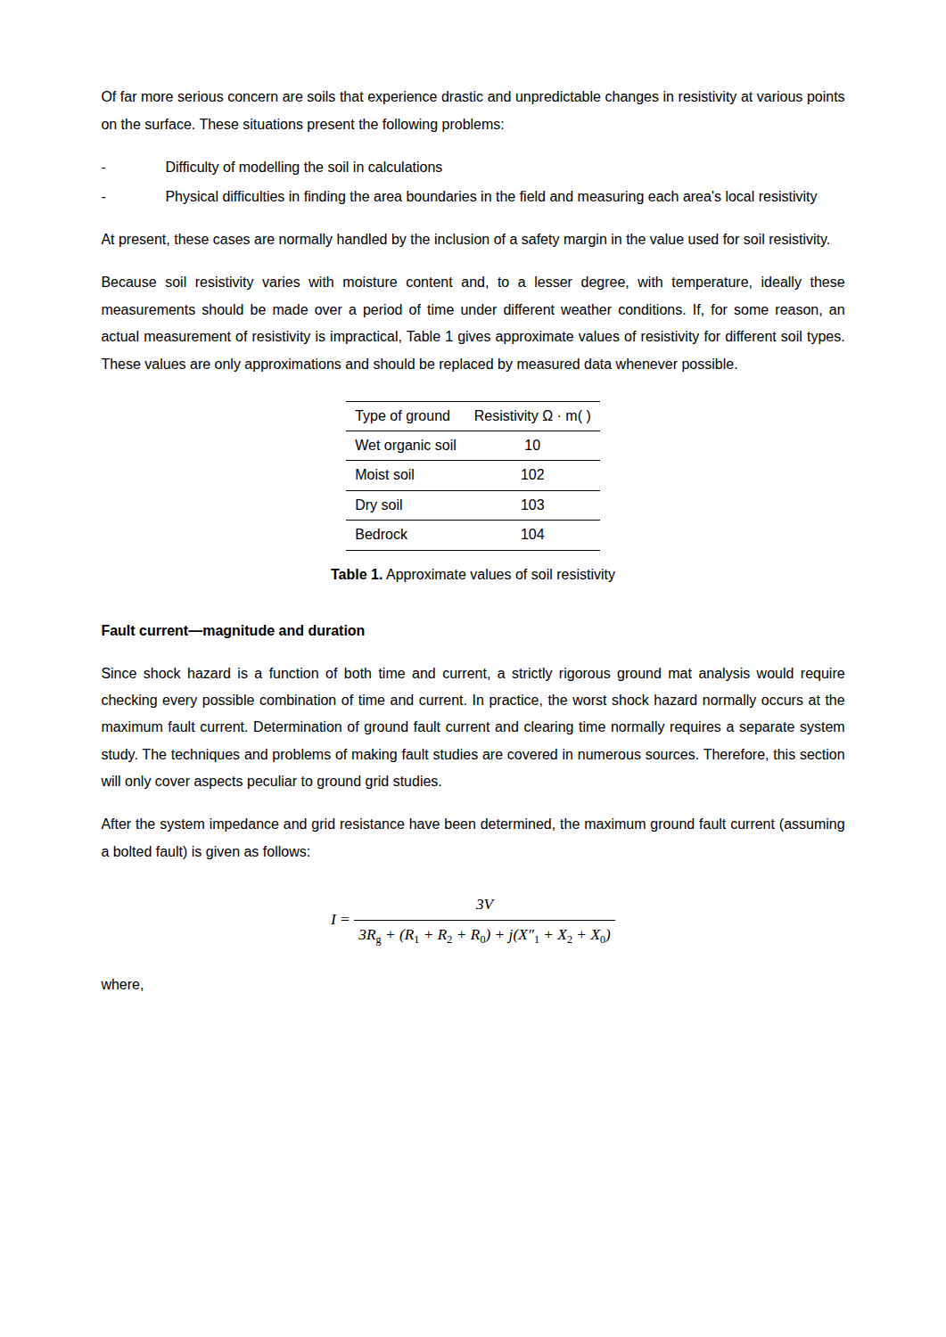Of far more serious concern are soils that experience drastic and unpredictable changes in resistivity at various points on the surface. These situations present the following problems:
Difficulty of modelling the soil in calculations
Physical difficulties in finding the area boundaries in the field and measuring each area's local resistivity
At present, these cases are normally handled by the inclusion of a safety margin in the value used for soil resistivity.
Because soil resistivity varies with moisture content and, to a lesser degree, with temperature, ideally these measurements should be made over a period of time under different weather conditions. If, for some reason, an actual measurement of resistivity is impractical, Table 1 gives approximate values of resistivity for different soil types. These values are only approximations and should be replaced by measured data whenever possible.
| Type of ground | Resistivity Ω · m( ) |
| Wet organic soil | 10 |
| Moist soil | 102 |
| Dry soil | 103 |
| Bedrock | 104 |
Table 1. Approximate values of soil resistivity
Fault current—magnitude and duration
Since shock hazard is a function of both time and current, a strictly rigorous ground mat analysis would require checking every possible combination of time and current. In practice, the worst shock hazard normally occurs at the maximum fault current. Determination of ground fault current and clearing time normally requires a separate system study. The techniques and problems of making fault studies are covered in numerous sources. Therefore, this section will only cover aspects peculiar to ground grid studies.
After the system impedance and grid resistance have been determined, the maximum ground fault current (assuming a bolted fault) is given as follows:
I = 3V 3Rg + (R1 + R2 + R0) + j(X″1 + X2 + X0)
where,